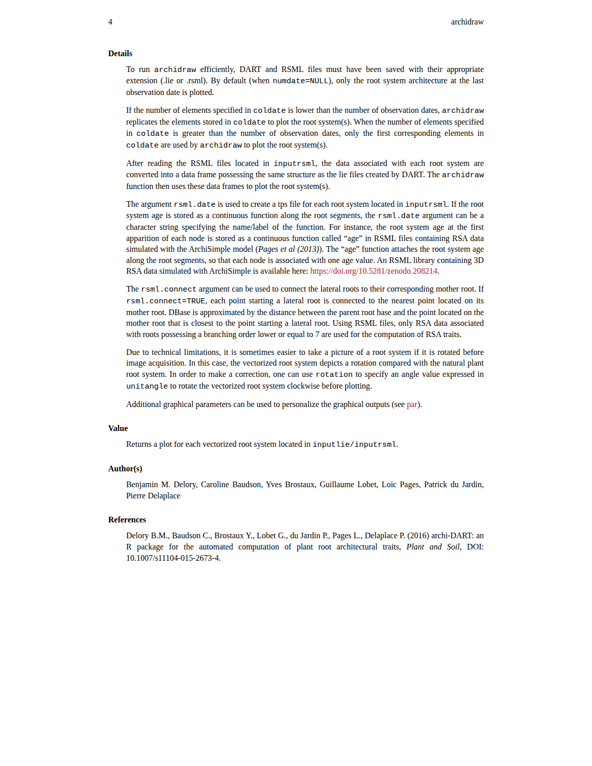4 archidraw
Details
To run archidraw efficiently, DART and RSML files must have been saved with their appropriate extension (.lie or .rsml). By default (when numdate=NULL), only the root system architecture at the last observation date is plotted.
If the number of elements specified in coldate is lower than the number of observation dates, archidraw replicates the elements stored in coldate to plot the root system(s). When the number of elements specified in coldate is greater than the number of observation dates, only the first corresponding elements in coldate are used by archidraw to plot the root system(s).
After reading the RSML files located in inputrsml, the data associated with each root system are converted into a data frame possessing the same structure as the lie files created by DART. The archidraw function then uses these data frames to plot the root system(s).
The argument rsml.date is used to create a tps file for each root system located in inputrsml. If the root system age is stored as a continuous function along the root segments, the rsml.date argument can be a character string specifying the name/label of the function. For instance, the root system age at the first apparition of each node is stored as a continuous function called “age” in RSML files containing RSA data simulated with the ArchiSimple model (Pages et al (2013)). The “age” function attaches the root system age along the root segments, so that each node is associated with one age value. An RSML library containing 3D RSA data simulated with ArchiSimple is available here: https://doi.org/10.5281/zenodo.208214.
The rsml.connect argument can be used to connect the lateral roots to their corresponding mother root. If rsml.connect=TRUE, each point starting a lateral root is connected to the nearest point located on its mother root. DBase is approximated by the distance between the parent root base and the point located on the mother root that is closest to the point starting a lateral root. Using RSML files, only RSA data associated with roots possessing a branching order lower or equal to 7 are used for the computation of RSA traits.
Due to technical limitations, it is sometimes easier to take a picture of a root system if it is rotated before image acquisition. In this case, the vectorized root system depicts a rotation compared with the natural plant root system. In order to make a correction, one can use rotation to specify an angle value expressed in unitangle to rotate the vectorized root system clockwise before plotting.
Additional graphical parameters can be used to personalize the graphical outputs (see par).
Value
Returns a plot for each vectorized root system located in inputlie/inputrsml.
Author(s)
Benjamin M. Delory, Caroline Baudson, Yves Brostaux, Guillaume Lobet, Loic Pages, Patrick du Jardin, Pierre Delaplace
References
Delory B.M., Baudson C., Brostaux Y., Lobet G., du Jardin P., Pages L., Delaplace P. (2016) archi-DART: an R package for the automated computation of plant root architectural traits, Plant and Soil, DOI: 10.1007/s11104-015-2673-4.